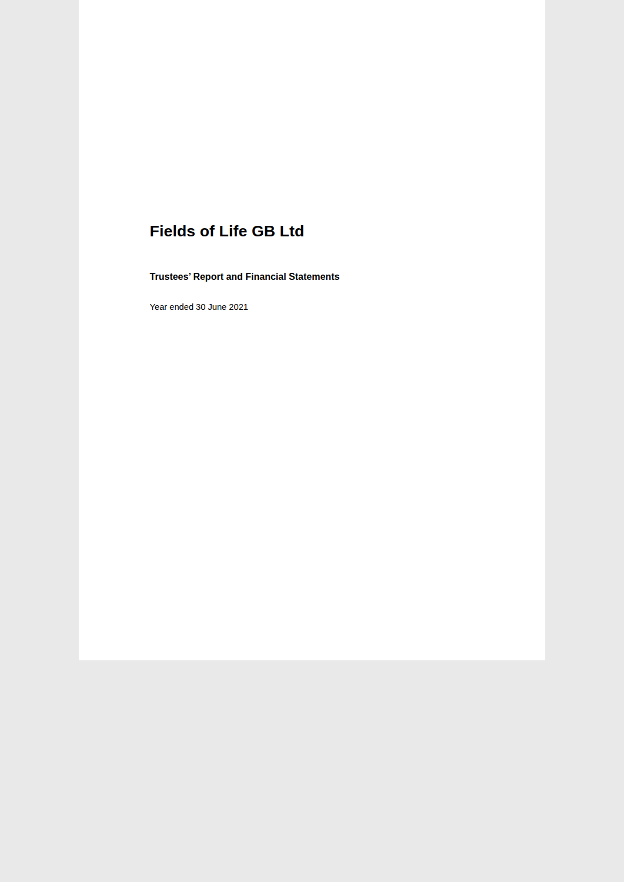Fields of Life GB Ltd
Trustees’ Report and Financial Statements
Year ended 30 June 2021